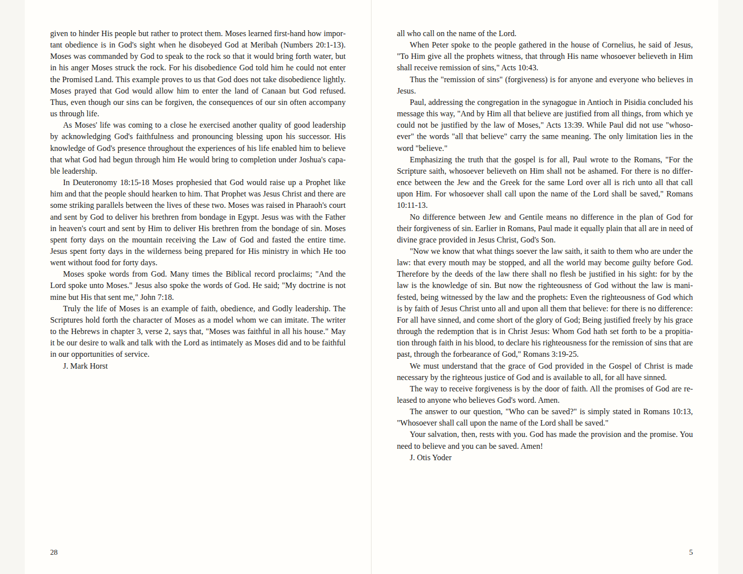given to hinder His people but rather to protect them. Moses learned first-hand how important obedience is in God's sight when he disobeyed God at Meribah (Numbers 20:1-13). Moses was commanded by God to speak to the rock so that it would bring forth water, but in his anger Moses struck the rock. For his disobedience God told him he could not enter the Promised Land. This example proves to us that God does not take disobedience lightly. Moses prayed that God would allow him to enter the land of Canaan but God refused. Thus, even though our sins can be forgiven, the consequences of our sin often accompany us through life.
As Moses' life was coming to a close he exercised another quality of good leadership by acknowledging God's faithfulness and pronouncing blessing upon his successor. His knowledge of God's presence throughout the experiences of his life enabled him to believe that what God had begun through him He would bring to completion under Joshua's capable leadership.
In Deuteronomy 18:15-18 Moses prophesied that God would raise up a Prophet like him and that the people should hearken to him. That Prophet was Jesus Christ and there are some striking parallels between the lives of these two. Moses was raised in Pharaoh's court and sent by God to deliver his brethren from bondage in Egypt. Jesus was with the Father in heaven's court and sent by Him to deliver His brethren from the bondage of sin. Moses spent forty days on the mountain receiving the Law of God and fasted the entire time. Jesus spent forty days in the wilderness being prepared for His ministry in which He too went without food for forty days.
Moses spoke words from God. Many times the Biblical record proclaims; "And the Lord spoke unto Moses." Jesus also spoke the words of God. He said; "My doctrine is not mine but His that sent me," John 7:18.
Truly the life of Moses is an example of faith, obedience, and Godly leadership. The Scriptures hold forth the character of Moses as a model whom we can imitate. The writer to the Hebrews in chapter 3, verse 2, says that, "Moses was faithful in all his house." May it be our desire to walk and talk with the Lord as intimately as Moses did and to be faithful in our opportunities of service.
J. Mark Horst
28
all who call on the name of the Lord.
When Peter spoke to the people gathered in the house of Cornelius, he said of Jesus, "To Him give all the prophets witness, that through His name whosoever believeth in Him shall receive remission of sins," Acts 10:43.
Thus the "remission of sins" (forgiveness) is for anyone and everyone who believes in Jesus.
Paul, addressing the congregation in the synagogue in Antioch in Pisidia concluded his message this way, "And by Him all that believe are justified from all things, from which ye could not be justified by the law of Moses," Acts 13:39. While Paul did not use "whosoever" the words "all that believe" carry the same meaning. The only limitation lies in the word "believe."
Emphasizing the truth that the gospel is for all, Paul wrote to the Romans, "For the Scripture saith, whosoever believeth on Him shall not be ashamed. For there is no difference between the Jew and the Greek for the same Lord over all is rich unto all that call upon Him. For whosoever shall call upon the name of the Lord shall be saved," Romans 10:11-13.
No difference between Jew and Gentile means no difference in the plan of God for their forgiveness of sin. Earlier in Romans, Paul made it equally plain that all are in need of divine grace provided in Jesus Christ, God's Son.
"Now we know that what things soever the law saith, it saith to them who are under the law: that every mouth may be stopped, and all the world may become guilty before God. Therefore by the deeds of the law there shall no flesh be justified in his sight: for by the law is the knowledge of sin. But now the righteousness of God without the law is manifested, being witnessed by the law and the prophets: Even the righteousness of God which is by faith of Jesus Christ unto all and upon all them that believe: for there is no difference: For all have sinned, and come short of the glory of God; Being justified freely by his grace through the redemption that is in Christ Jesus: Whom God hath set forth to be a propitiation through faith in his blood, to declare his righteousness for the remission of sins that are past, through the forbearance of God," Romans 3:19-25.
We must understand that the grace of God provided in the Gospel of Christ is made necessary by the righteous justice of God and is available to all, for all have sinned.
The way to receive forgiveness is by the door of faith. All the promises of God are released to anyone who believes God's word. Amen.
The answer to our question, "Who can be saved?" is simply stated in Romans 10:13, "Whosoever shall call upon the name of the Lord shall be saved."
Your salvation, then, rests with you. God has made the provision and the promise. You need to believe and you can be saved. Amen!
J. Otis Yoder
5